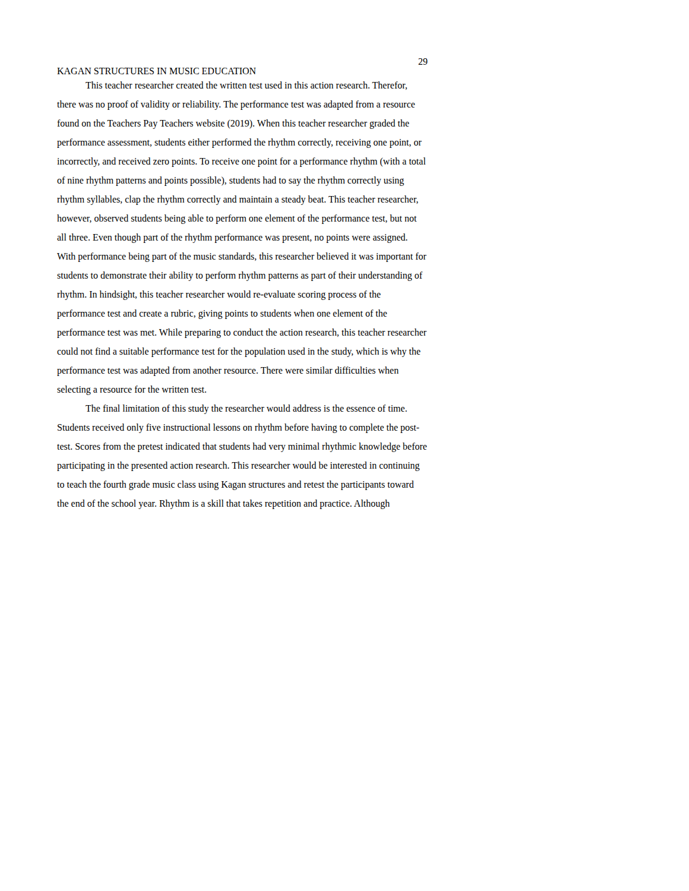29
KAGAN STRUCTURES IN MUSIC EDUCATION
This teacher researcher created the written test used in this action research. Therefor, there was no proof of validity or reliability. The performance test was adapted from a resource found on the Teachers Pay Teachers website (2019). When this teacher researcher graded the performance assessment, students either performed the rhythm correctly, receiving one point, or incorrectly, and received zero points. To receive one point for a performance rhythm (with a total of nine rhythm patterns and points possible), students had to say the rhythm correctly using rhythm syllables, clap the rhythm correctly and maintain a steady beat. This teacher researcher, however, observed students being able to perform one element of the performance test, but not all three. Even though part of the rhythm performance was present, no points were assigned. With performance being part of the music standards, this researcher believed it was important for students to demonstrate their ability to perform rhythm patterns as part of their understanding of rhythm. In hindsight, this teacher researcher would re-evaluate scoring process of the performance test and create a rubric, giving points to students when one element of the performance test was met. While preparing to conduct the action research, this teacher researcher could not find a suitable performance test for the population used in the study, which is why the performance test was adapted from another resource. There were similar difficulties when selecting a resource for the written test.
The final limitation of this study the researcher would address is the essence of time. Students received only five instructional lessons on rhythm before having to complete the post-test. Scores from the pretest indicated that students had very minimal rhythmic knowledge before participating in the presented action research. This researcher would be interested in continuing to teach the fourth grade music class using Kagan structures and retest the participants toward the end of the school year. Rhythm is a skill that takes repetition and practice. Although